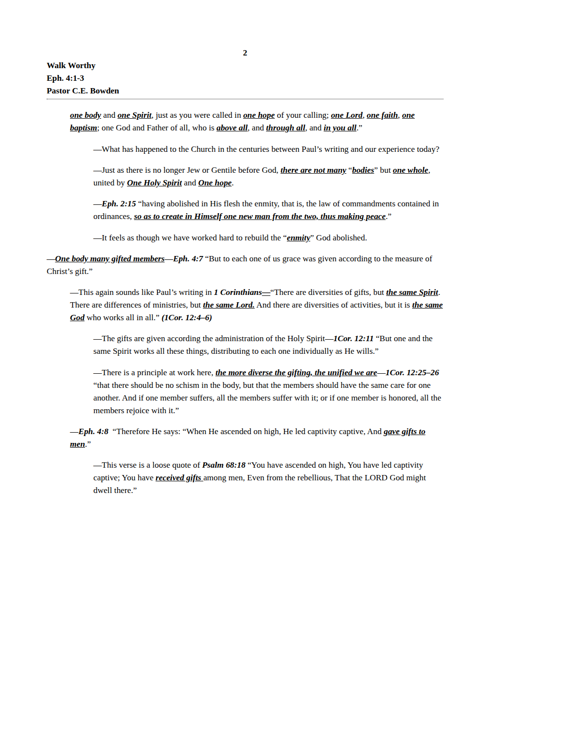2
Walk Worthy
Eph. 4:1-3
Pastor C.E. Bowden
one body and one Spirit, just as you were called in one hope of your calling; one Lord, one faith, one baptism; one God and Father of all, who is above all, and through all, and in you all.”
—What has happened to the Church in the centuries between Paul’s writing and our experience today?
—Just as there is no longer Jew or Gentile before God, there are not many “bodies” but one whole, united by One Holy Spirit and One hope.
—Eph. 2:15 “having abolished in His flesh the enmity, that is, the law of commandments contained in ordinances, so as to create in Himself one new man from the two, thus making peace.”
—It feels as though we have worked hard to rebuild the “enmity” God abolished.
—One body many gifted members—Eph. 4:7 “But to each one of us grace was given according to the measure of Christ’s gift.”
—This again sounds like Paul’s writing in 1 Corinthians—“There are diversities of gifts, but the same Spirit. There are differences of ministries, but the same Lord. And there are diversities of activities, but it is the same God who works all in all.” (1Cor. 12:4–6)
—The gifts are given according the administration of the Holy Spirit—1Cor. 12:11 “But one and the same Spirit works all these things, distributing to each one individually as He wills.”
—There is a principle at work here, the more diverse the gifting, the unified we are—1Cor. 12:25–26 “that there should be no schism in the body, but that the members should have the same care for one another. And if one member suffers, all the members suffer with it; or if one member is honored, all the members rejoice with it.”
—Eph. 4:8 “Therefore He says: “When He ascended on high, He led captivity captive, And gave gifts to men.”
—This verse is a loose quote of Psalm 68:18 “You have ascended on high, You have led captivity captive; You have received gifts among men, Even from the rebellious, That the LORD God might dwell there.”